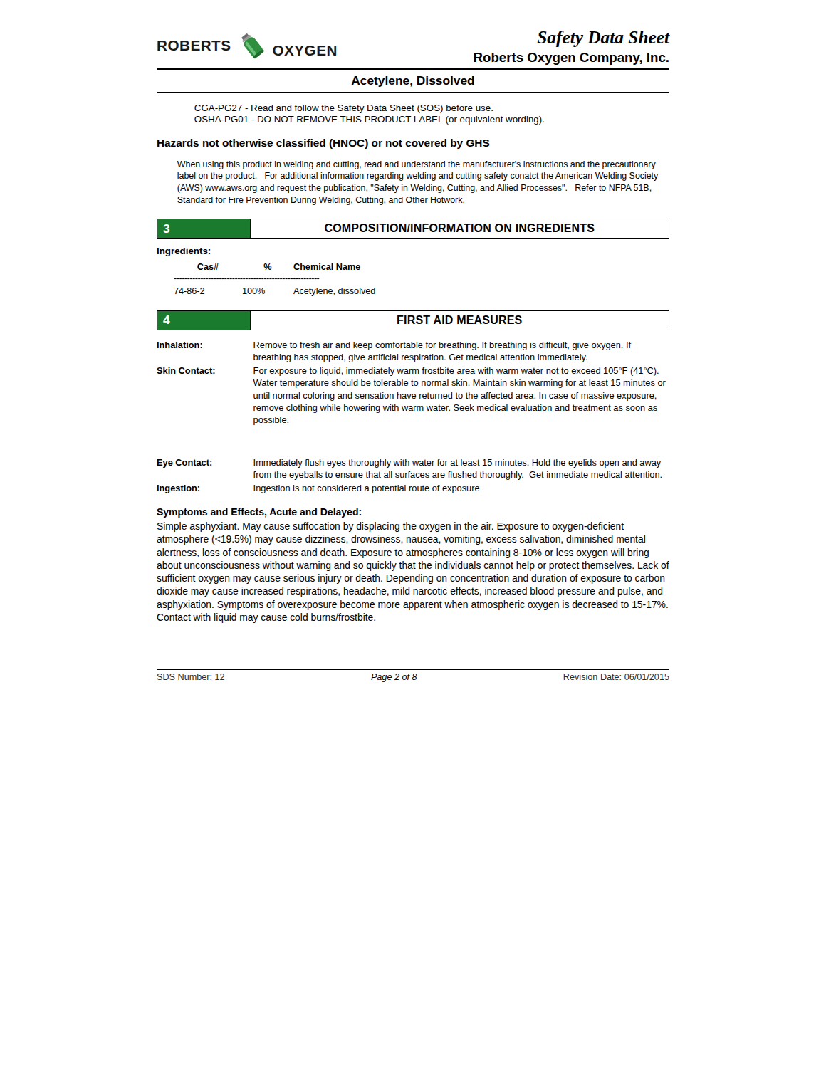ROBERTS OXYGEN
Safety Data Sheet
Roberts Oxygen Company, Inc.
Acetylene, Dissolved
CGA-PG27 - Read and follow the Safety Data Sheet (SOS) before use.
OSHA-PG01 - DO NOT REMOVE THIS PRODUCT LABEL (or equivalent wording).
Hazards not otherwise classified (HNOC) or not covered by GHS
When using this product in welding and cutting, read and understand the manufacturer's instructions and the precautionary label on the product. For additional information regarding welding and cutting safety conatct the American Welding Society (AWS) www.aws.org and request the publication, "Safety in Welding, Cutting, and Allied Processes". Refer to NFPA 51B, Standard for Fire Prevention During Welding, Cutting, and Other Hotwork.
3
COMPOSITION/INFORMATION ON INGREDIENTS
Ingredients:
Cas# % Chemical Name
-------------------------------------------------------
74-86-2 100% Acetylene, dissolved
4
FIRST AID MEASURES
Inhalation:
Remove to fresh air and keep comfortable for breathing. If breathing is difficult, give oxygen. If breathing has stopped, give artificial respiration. Get medical attention immediately.
Skin Contact:
For exposure to liquid, immediately warm frostbite area with warm water not to exceed 105°F (41°C). Water temperature should be tolerable to normal skin. Maintain skin warming for at least 15 minutes or until normal coloring and sensation have returned to the affected area. In case of massive exposure, remove clothing while howering with warm water. Seek medical evaluation and treatment as soon as possible.
Eye Contact:
Immediately flush eyes thoroughly with water for at least 15 minutes. Hold the eyelids open and away from the eyeballs to ensure that all surfaces are flushed thoroughly. Get immediate medical attention.
Ingestion:
Ingestion is not considered a potential route of exposure
Symptoms and Effects, Acute and Delayed:
Simple asphyxiant. May cause suffocation by displacing the oxygen in the air. Exposure to oxygen-deficient atmosphere (<19.5%) may cause dizziness, drowsiness, nausea, vomiting, excess salivation, diminished mental alertness, loss of consciousness and death. Exposure to atmospheres containing 8-10% or less oxygen will bring about unconsciousness without warning and so quickly that the individuals cannot help or protect themselves. Lack of sufficient oxygen may cause serious injury or death. Depending on concentration and duration of exposure to carbon dioxide may cause increased respirations, headache, mild narcotic effects, increased blood pressure and pulse, and asphyxiation. Symptoms of overexposure become more apparent when atmospheric oxygen is decreased to 15-17%. Contact with liquid may cause cold burns/frostbite.
SDS Number: 12 Page 2 of 8 Revision Date: 06/01/2015